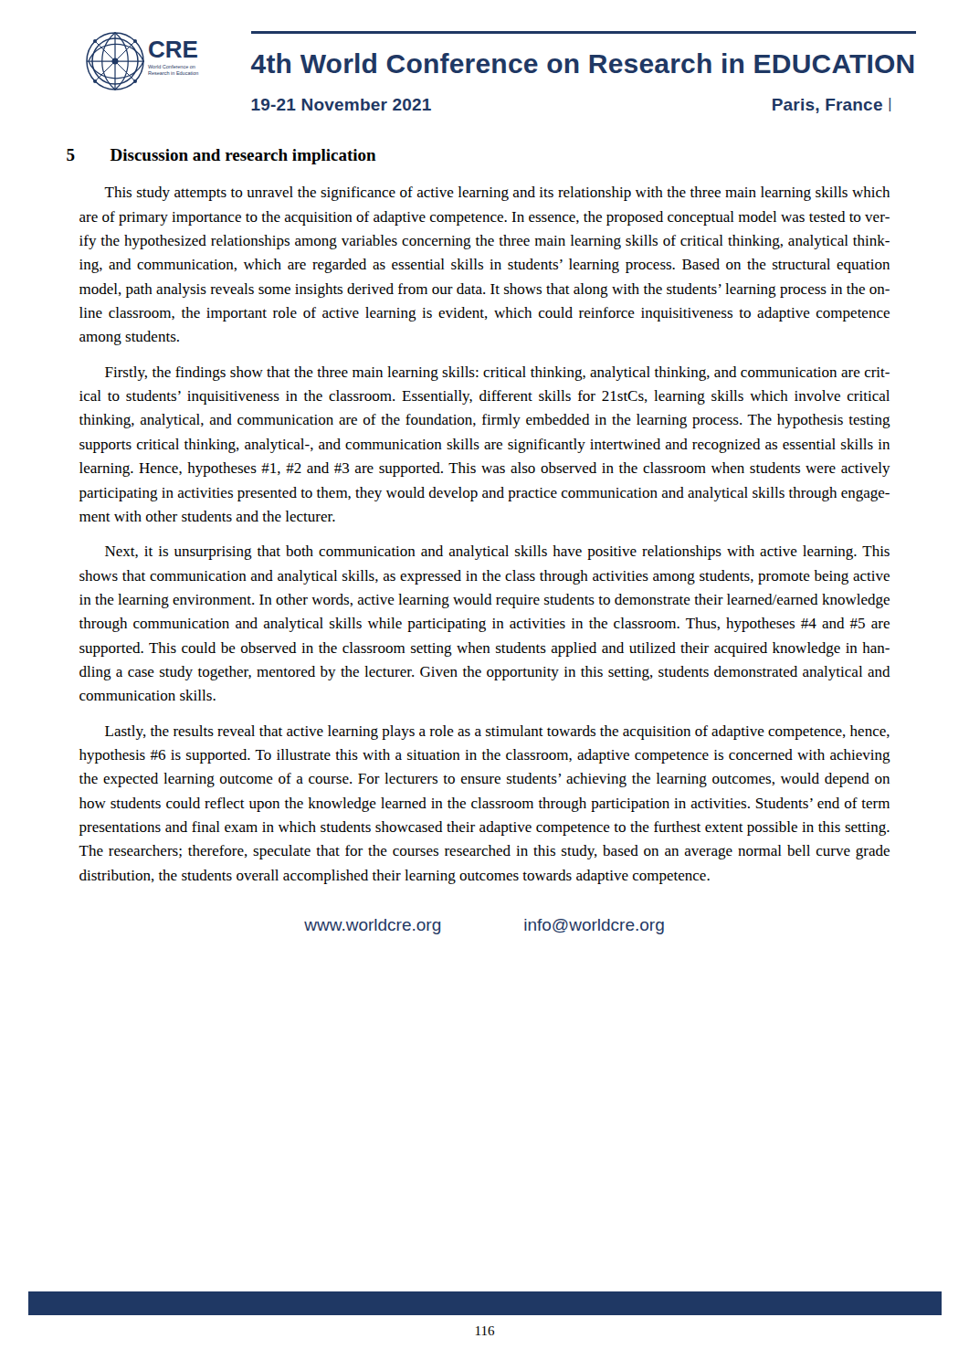CRE World Conference on Research in Education
4th World Conference on Research in EDUCATION
19-21 November 2021 Paris, France |
5 Discussion and research implication
This study attempts to unravel the significance of active learning and its relationship with the three main learning skills which are of primary importance to the acquisition of adaptive competence. In essence, the proposed conceptual model was tested to verify the hypothesized relationships among variables concerning the three main learning skills of critical thinking, analytical thinking, and communication, which are regarded as essential skills in students’ learning process. Based on the structural equation model, path analysis reveals some insights derived from our data. It shows that along with the students’ learning process in the online classroom, the important role of active learning is evident, which could reinforce inquisitiveness to adaptive competence among students.
Firstly, the findings show that the three main learning skills: critical thinking, analytical thinking, and communication are critical to students’ inquisitiveness in the classroom. Essentially, different skills for 21stCs, learning skills which involve critical thinking, analytical, and communication are of the foundation, firmly embedded in the learning process. The hypothesis testing supports critical thinking, analytical-, and communication skills are significantly intertwined and recognized as essential skills in learning. Hence, hypotheses #1, #2 and #3 are supported. This was also observed in the classroom when students were actively participating in activities presented to them, they would develop and practice communication and analytical skills through engagement with other students and the lecturer.
Next, it is unsurprising that both communication and analytical skills have positive relationships with active learning. This shows that communication and analytical skills, as expressed in the class through activities among students, promote being active in the learning environment. In other words, active learning would require students to demonstrate their learned/earned knowledge through communication and analytical skills while participating in activities in the classroom. Thus, hypotheses #4 and #5 are supported. This could be observed in the classroom setting when students applied and utilized their acquired knowledge in handling a case study together, mentored by the lecturer. Given the opportunity in this setting, students demonstrated analytical and communication skills.
Lastly, the results reveal that active learning plays a role as a stimulant towards the acquisition of adaptive competence, hence, hypothesis #6 is supported. To illustrate this with a situation in the classroom, adaptive competence is concerned with achieving the expected learning outcome of a course. For lecturers to ensure students’ achieving the learning outcomes, would depend on how students could reflect upon the knowledge learned in the classroom through participation in activities. Students’ end of term presentations and final exam in which students showcased their adaptive competence to the furthest extent possible in this setting. The researchers; therefore, speculate that for the courses researched in this study, based on an average normal bell curve grade distribution, the students overall accomplished their learning outcomes towards adaptive competence.
www.worldcre.org info@worldcre.org
116